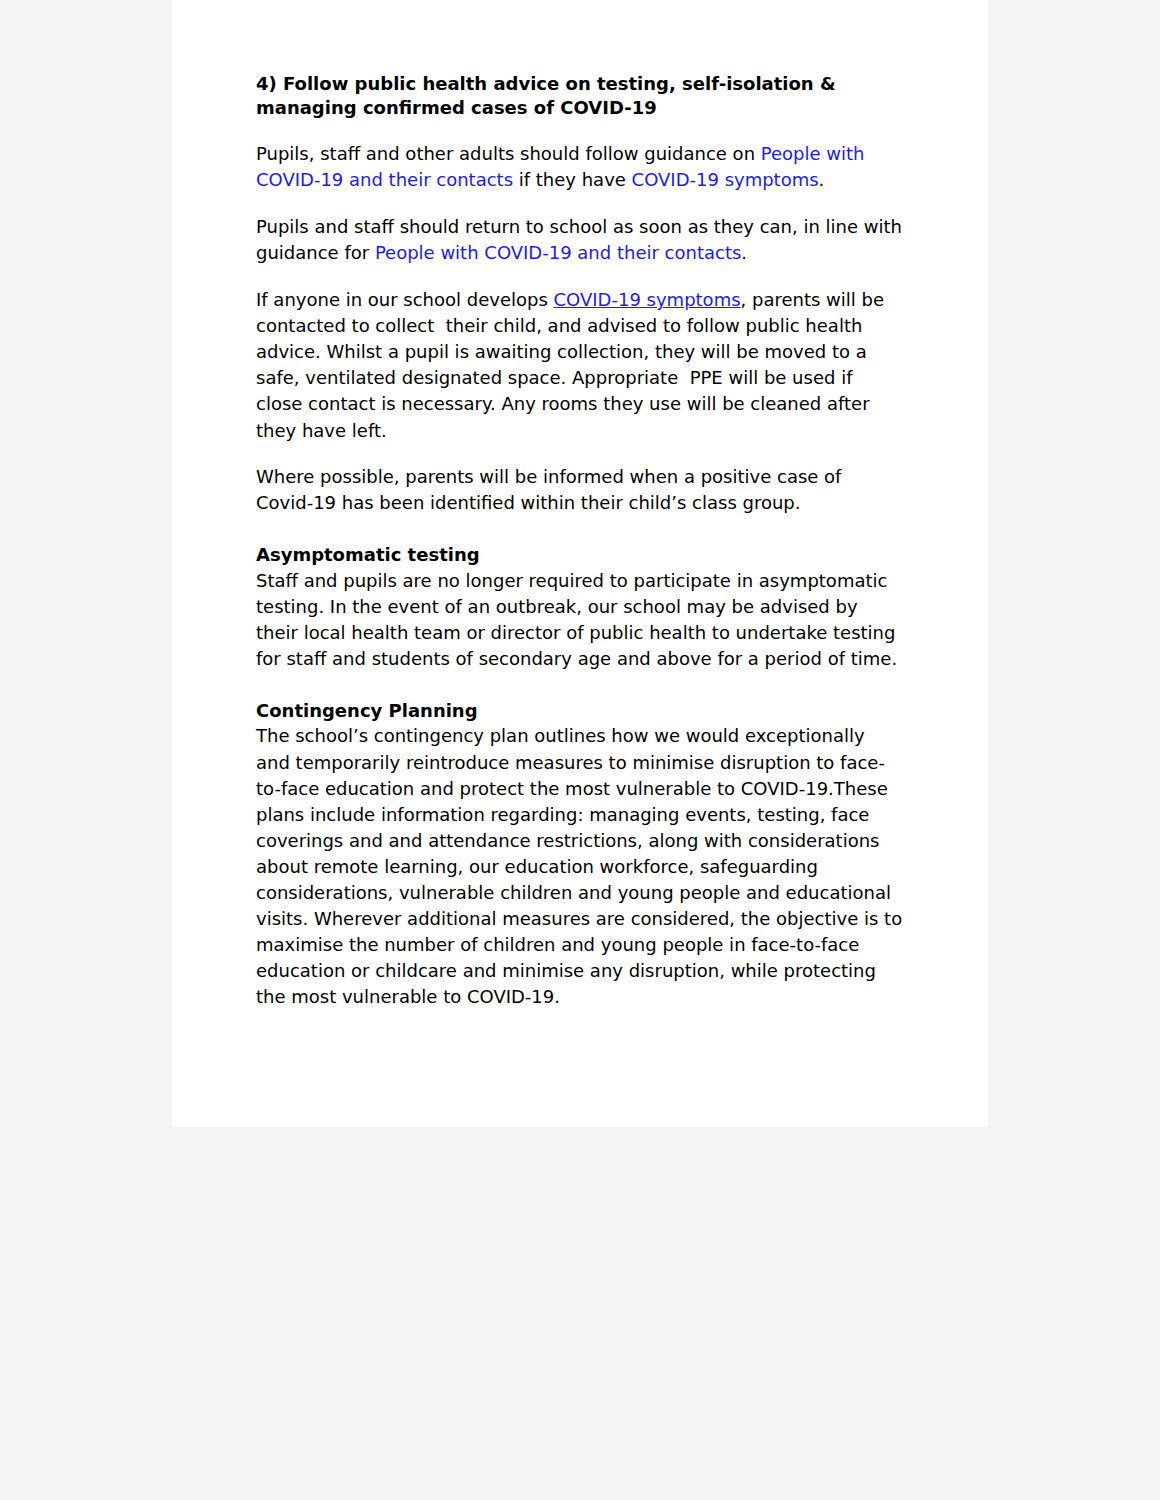4) Follow public health advice on testing, self-isolation & managing confirmed cases of COVID-19
Pupils, staff and other adults should follow guidance on People with COVID-19 and their contacts if they have COVID-19 symptoms.
Pupils and staff should return to school as soon as they can, in line with guidance for People with COVID-19 and their contacts.
If anyone in our school develops COVID-19 symptoms, parents will be contacted to collect their child, and advised to follow public health advice. Whilst a pupil is awaiting collection, they will be moved to a safe, ventilated designated space. Appropriate PPE will be used if close contact is necessary. Any rooms they use will be cleaned after they have left.
Where possible, parents will be informed when a positive case of Covid-19 has been identified within their child’s class group.
Asymptomatic testing
Staff and pupils are no longer required to participate in asymptomatic testing. In the event of an outbreak, our school may be advised by their local health team or director of public health to undertake testing for staff and students of secondary age and above for a period of time.
Contingency Planning
The school’s contingency plan outlines how we would exceptionally and temporarily reintroduce measures to minimise disruption to face-to-face education and protect the most vulnerable to COVID-19.These plans include information regarding: managing events, testing, face coverings and and attendance restrictions, along with considerations about remote learning, our education workforce, safeguarding considerations, vulnerable children and young people and educational visits. Wherever additional measures are considered, the objective is to maximise the number of children and young people in face-to-face education or childcare and minimise any disruption, while protecting the most vulnerable to COVID-19.